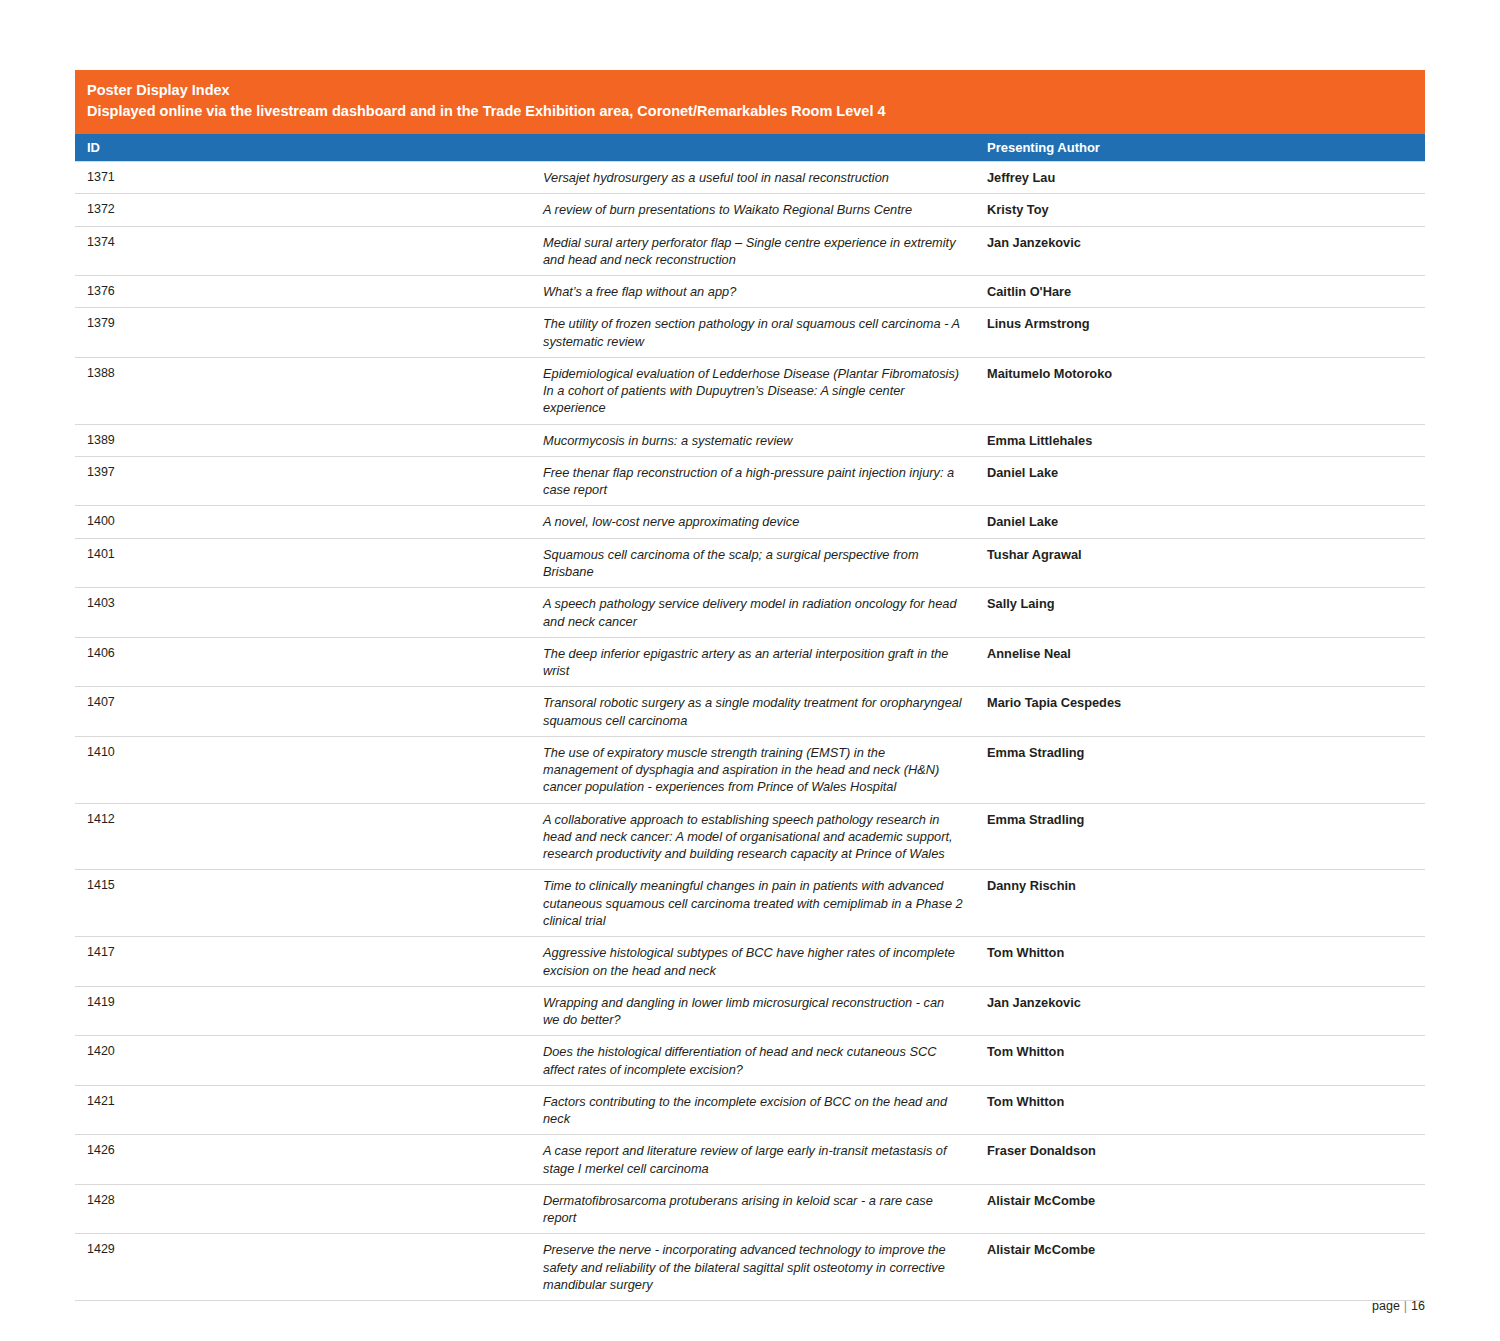| Poster Display Index Displayed online via the livestream dashboard and in the Trade Exhibition area, Coronet/Remarkables Room Level 4 |
| --- |
| ID | | Presenting Author |
| 1371 | Versajet hydrosurgery as a useful tool in nasal reconstruction | Jeffrey Lau |
| 1372 | A review of burn presentations to Waikato Regional Burns Centre | Kristy Toy |
| 1374 | Medial sural artery perforator flap – Single centre experience in extremity and head and neck reconstruction | Jan Janzekovic |
| 1376 | What’s a free flap without an app? | Caitlin O'Hare |
| 1379 | The utility of frozen section pathology in oral squamous cell carcinoma - A systematic review | Linus Armstrong |
| 1388 | Epidemiological evaluation of Ledderhose Disease (Plantar Fibromatosis) In a cohort of patients with Dupuytren’s Disease: A single center experience | Maitumelo Motoroko |
| 1389 | Mucormycosis in burns: a systematic review | Emma Littlehales |
| 1397 | Free thenar flap reconstruction of a high-pressure paint injection injury: a case report | Daniel Lake |
| 1400 | A novel, low-cost nerve approximating device | Daniel Lake |
| 1401 | Squamous cell carcinoma of the scalp; a surgical perspective from Brisbane | Tushar Agrawal |
| 1403 | A speech pathology service delivery model in radiation oncology for head and neck cancer | Sally Laing |
| 1406 | The deep inferior epigastric artery as an arterial interposition graft in the wrist | Annelise Neal |
| 1407 | Transoral robotic surgery as a single modality treatment for oropharyngeal squamous cell carcinoma | Mario Tapia Cespedes |
| 1410 | The use of expiratory muscle strength training (EMST) in the management of dysphagia and aspiration in the head and neck (H&N) cancer population - experiences from Prince of Wales Hospital | Emma Stradling |
| 1412 | A collaborative approach to establishing speech pathology research in head and neck cancer: A model of organisational and academic support, research productivity and building research capacity at Prince of Wales | Emma Stradling |
| 1415 | Time to clinically meaningful changes in pain in patients with advanced cutaneous squamous cell carcinoma treated with cemiplimab in a Phase 2 clinical trial | Danny Rischin |
| 1417 | Aggressive histological subtypes of BCC have higher rates of incomplete excision on the head and neck | Tom Whitton |
| 1419 | Wrapping and dangling in lower limb microsurgical reconstruction - can we do better? | Jan Janzekovic |
| 1420 | Does the histological differentiation of head and neck cutaneous SCC affect rates of incomplete excision? | Tom Whitton |
| 1421 | Factors contributing to the incomplete excision of BCC on the head and neck | Tom Whitton |
| 1426 | A case report and literature review of large early in-transit metastasis of stage I merkel cell carcinoma | Fraser Donaldson |
| 1428 | Dermatofibrosarcoma protuberans arising in keloid scar - a rare case report | Alistair McCombe |
| 1429 | Preserve the nerve - incorporating advanced technology to improve the safety and reliability of the bilateral sagittal split osteotomy in corrective mandibular surgery | Alistair McCombe |
page|16